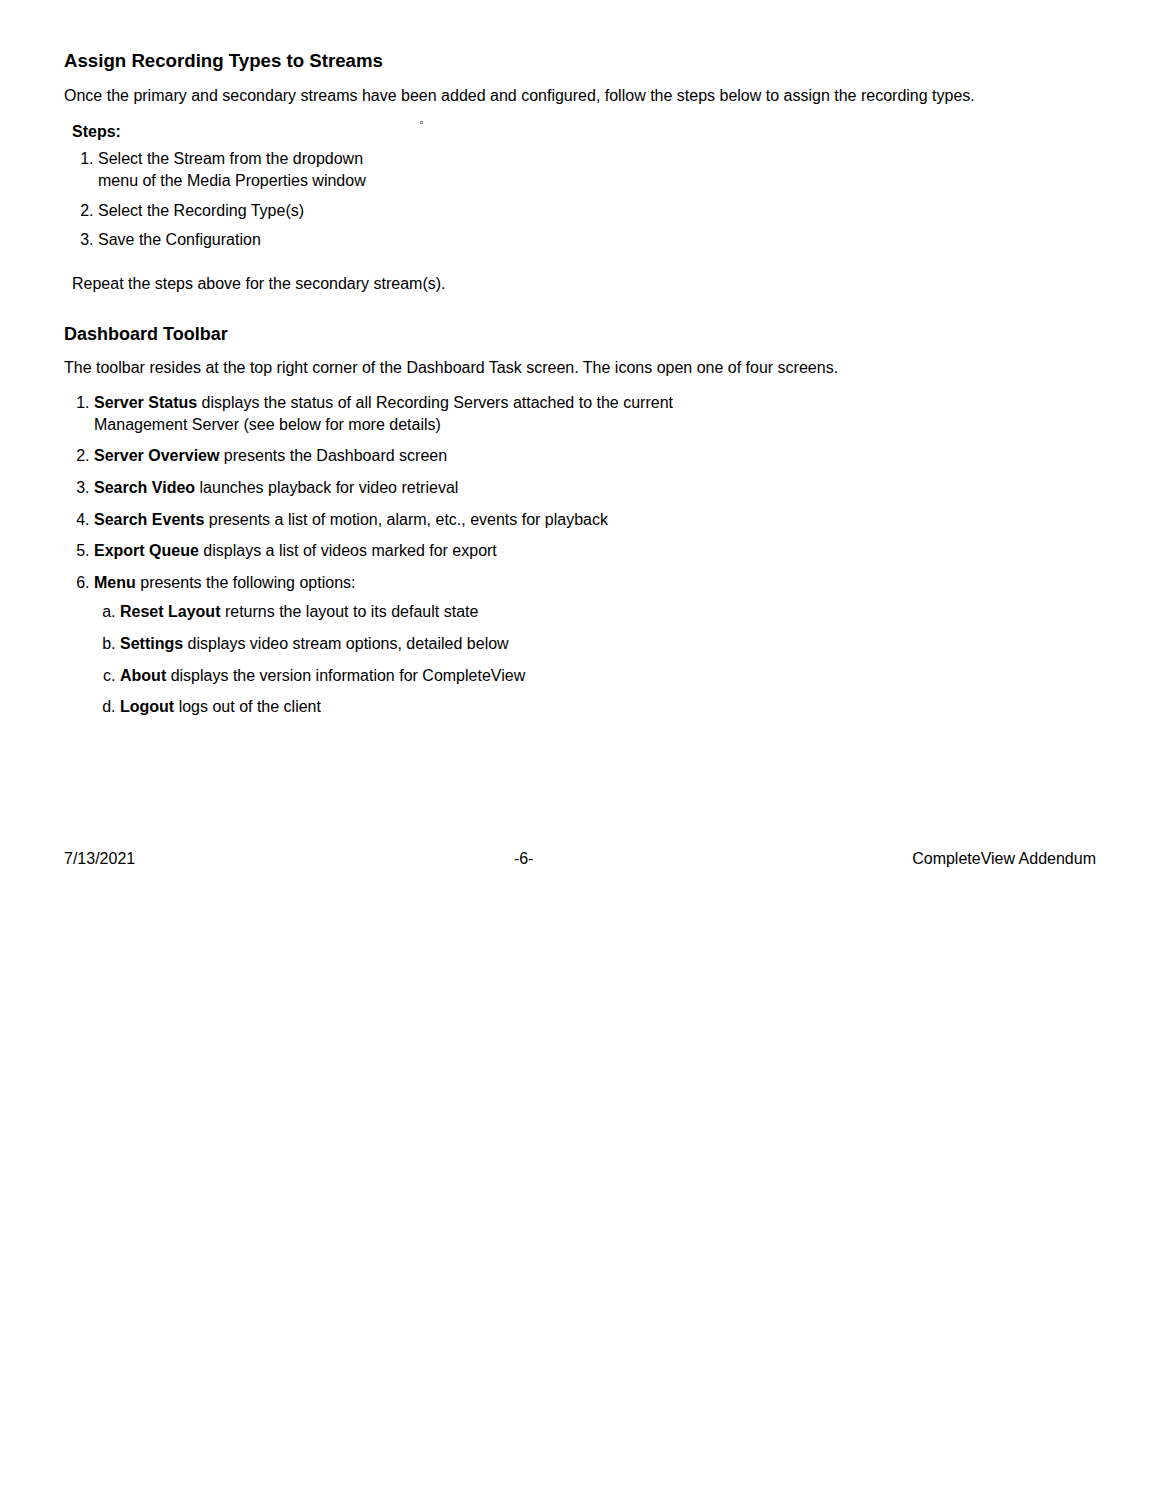Assign Recording Types to Streams
Once the primary and secondary streams have been added and configured, follow the steps below to assign the recording types.
Steps:
Select the Stream from the dropdown menu of the Media Properties window
Select the Recording Type(s)
Save the Configuration
Repeat the steps above for the secondary stream(s).
Dashboard Toolbar
The toolbar resides at the top right corner of the Dashboard Task screen. The icons open one of four screens.
Server Status displays the status of all Recording Servers attached to the current Management Server (see below for more details)
Server Overview presents the Dashboard screen
Search Video launches playback for video retrieval
Search Events presents a list of motion, alarm, etc., events for playback
Export Queue displays a list of videos marked for export
Menu presents the following options:
Reset Layout returns the layout to its default state
Settings displays video stream options, detailed below
About displays the version information for CompleteView
Logout logs out of the client
7/13/2021
-6-
CompleteView Addendum